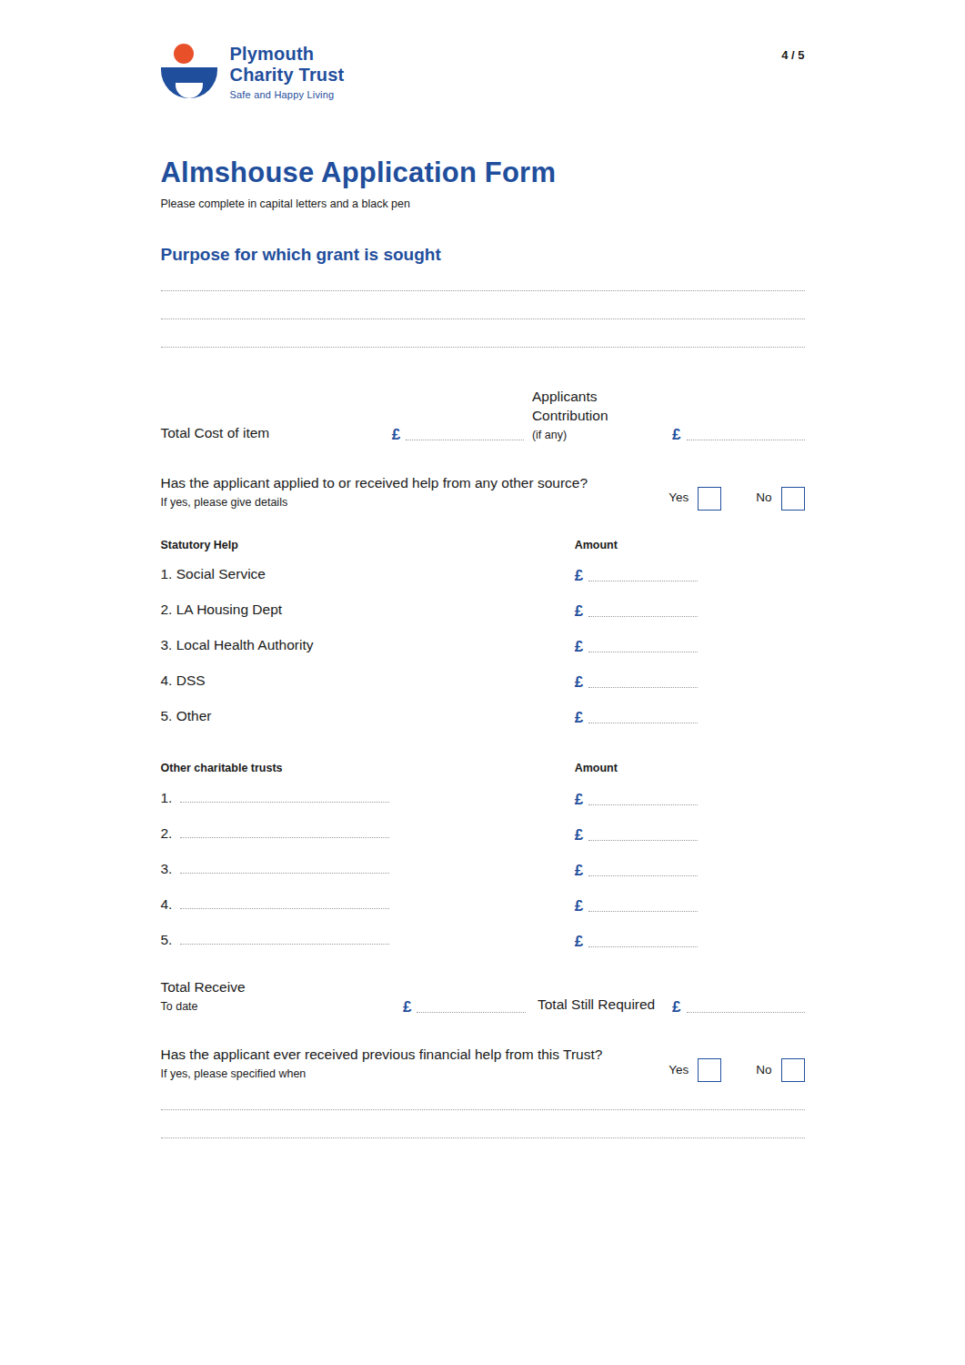Plymouth
Charity Trust
Safe and Happy Living
4 / 5
Almshouse Application Form
Please complete in capital letters and a black pen
Purpose for which grant is sought
Total Cost of item
£
Applicants Contribution(if any)
£
Has the applicant applied to or received help from any other source? If yes, please give details
Yes No
| Statutory Help | Amount |
| --- | --- |
| 1. Social Service | £ |
| 2. LA Housing Dept | £ |
| 3. Local Health Authority | £ |
| 4. DSS | £ |
| 5. Other | £ |
| Other charitable trusts | Amount |
| --- | --- |
| 1. | £ |
| 2. | £ |
| 3. | £ |
| 4. | £ |
| 5. | £ |
Total ReceiveTo date
£
Total Still Required
£
Has the applicant ever received previous financial help from this Trust? If yes, please specified when
Yes No